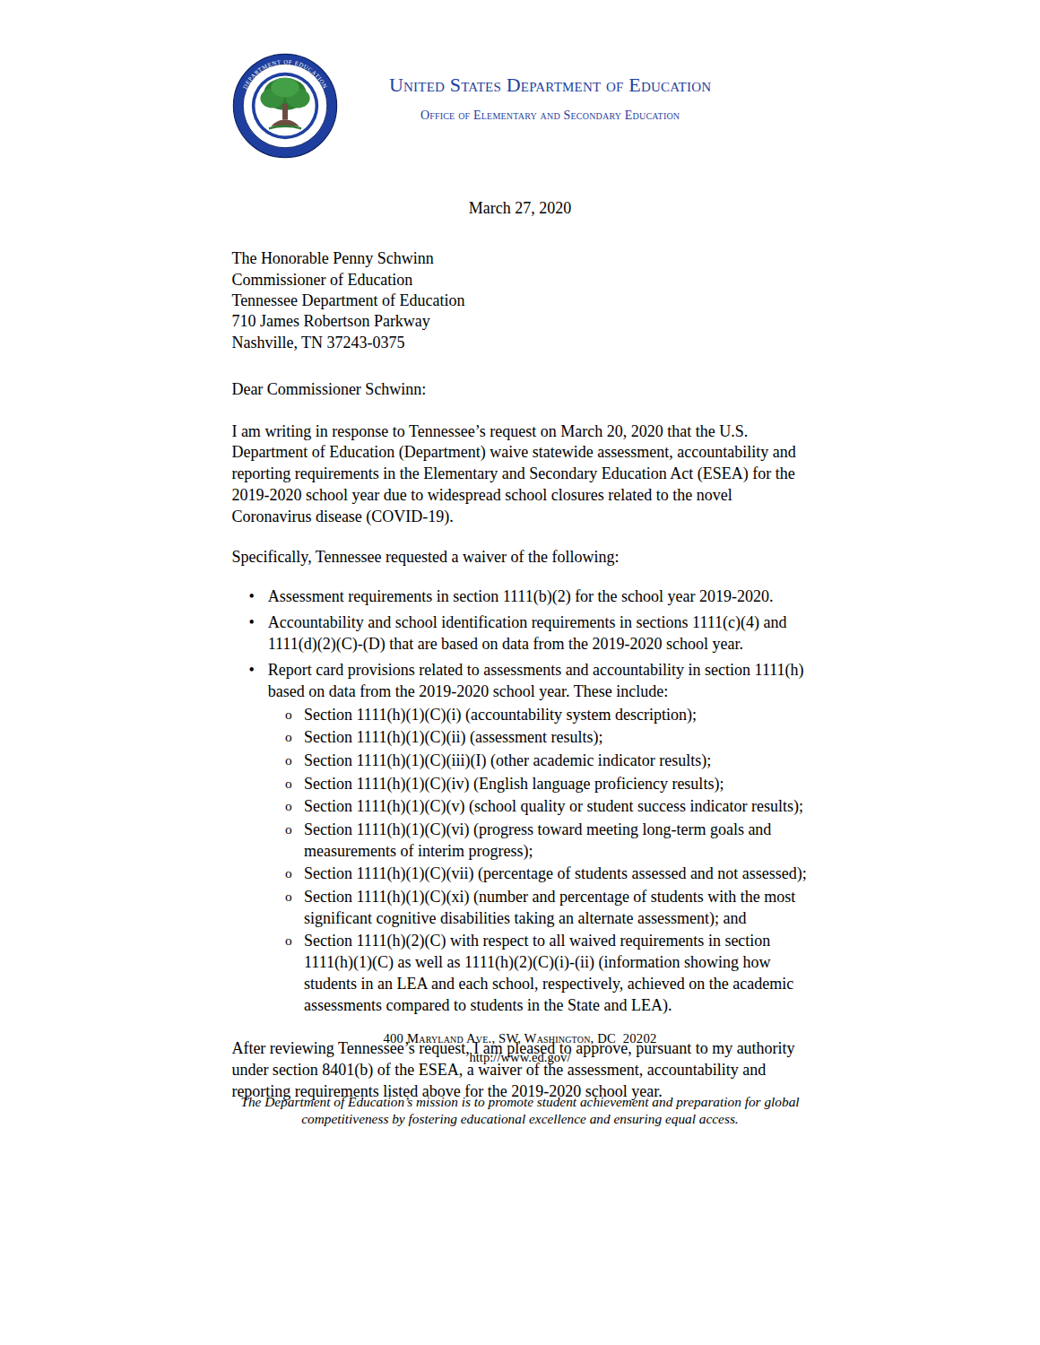DEPARTMENT OF EDUCATION UNITED STATES OF AMERICA
United States Department of Education
Office of Elementary and Secondary Education
March 27, 2020
The Honorable Penny Schwinn
Commissioner of Education
Tennessee Department of Education
710 James Robertson Parkway
Nashville, TN 37243-0375
Dear Commissioner Schwinn:
I am writing in response to Tennessee’s request on March 20, 2020 that the U.S. Department of Education (Department) waive statewide assessment, accountability and reporting requirements in the Elementary and Secondary Education Act (ESEA) for the 2019-2020 school year due to widespread school closures related to the novel Coronavirus disease (COVID-19).
Specifically, Tennessee requested a waiver of the following:
Assessment requirements in section 1111(b)(2) for the school year 2019-2020.
Accountability and school identification requirements in sections 1111(c)(4) and 1111(d)(2)(C)-(D) that are based on data from the 2019-2020 school year.
Report card provisions related to assessments and accountability in section 1111(h) based on data from the 2019-2020 school year. These include:
Section 1111(h)(1)(C)(i) (accountability system description);
Section 1111(h)(1)(C)(ii) (assessment results);
Section 1111(h)(1)(C)(iii)(I) (other academic indicator results);
Section 1111(h)(1)(C)(iv) (English language proficiency results);
Section 1111(h)(1)(C)(v) (school quality or student success indicator results);
Section 1111(h)(1)(C)(vi) (progress toward meeting long-term goals and measurements of interim progress);
Section 1111(h)(1)(C)(vii) (percentage of students assessed and not assessed);
Section 1111(h)(1)(C)(xi) (number and percentage of students with the most significant cognitive disabilities taking an alternate assessment); and
Section 1111(h)(2)(C) with respect to all waived requirements in section 1111(h)(1)(C) as well as 1111(h)(2)(C)(i)-(ii) (information showing how students in an LEA and each school, respectively, achieved on the academic assessments compared to students in the State and LEA).
After reviewing Tennessee’s request, I am pleased to approve, pursuant to my authority under section 8401(b) of the ESEA, a waiver of the assessment, accountability and reporting requirements listed above for the 2019-2020 school year.
400 Maryland Ave., SW, Washington, DC 20202
http://www.ed.gov/
The Department of Education’s mission is to promote student achievement and preparation for global competitiveness by fostering educational excellence and ensuring equal access.